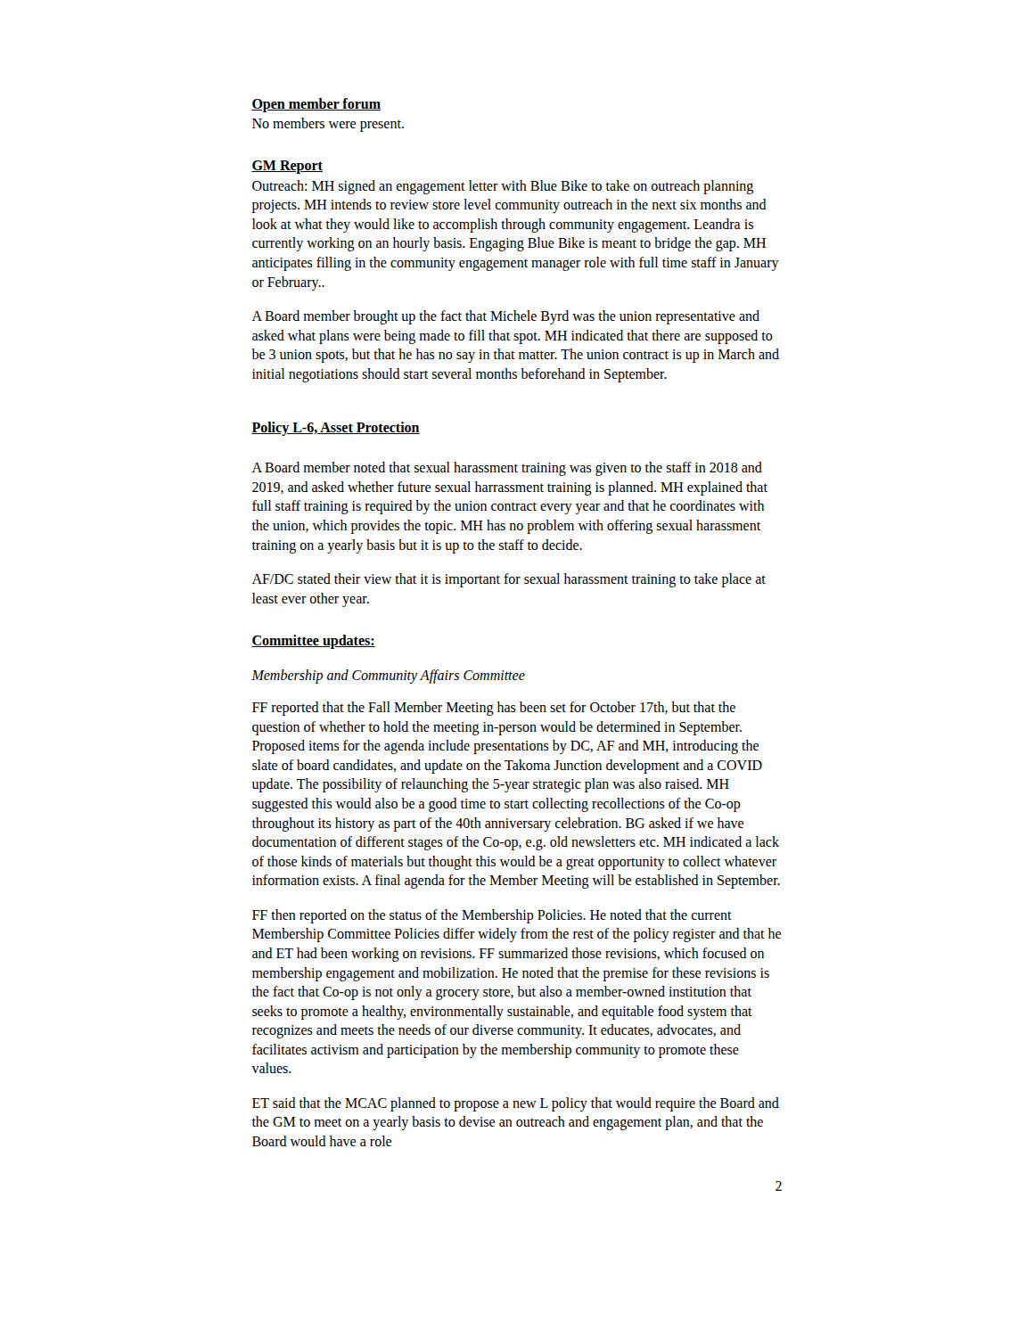Open member forum
No members were present.
GM Report
Outreach: MH signed an engagement letter with Blue Bike to take on outreach planning projects. MH intends to review store level community outreach in the next six months and look at what they would like to accomplish through community engagement. Leandra is currently working on an hourly basis. Engaging Blue Bike is meant to bridge the gap. MH anticipates filling in the community engagement manager role with full time staff in January or February..
A Board member brought up the fact that Michele Byrd was the union representative and asked what plans were being made to fill that spot. MH indicated that there are supposed to be 3 union spots, but that he has no say in that matter. The union contract is up in March and initial negotiations should start several months beforehand in September.
Policy L-6, Asset Protection
A Board member noted that sexual harassment training was given to the staff in 2018 and 2019, and asked whether future sexual harrassment training is planned. MH explained that full staff training is required by the union contract every year and that he coordinates with the union, which provides the topic. MH has no problem with offering sexual harassment training on a yearly basis but it is up to the staff to decide.
AF/DC stated their view that it is important for sexual harassment training to take place at least ever other year.
Committee updates:
Membership and Community Affairs Committee
FF reported that the Fall Member Meeting has been set for October 17th, but that the question of whether to hold the meeting in-person would be determined in September. Proposed items for the agenda include presentations by DC, AF and MH, introducing the slate of board candidates, and update on the Takoma Junction development and a COVID update. The possibility of relaunching the 5-year strategic plan was also raised. MH suggested this would also be a good time to start collecting recollections of the Co-op throughout its history as part of the 40th anniversary celebration. BG asked if we have documentation of different stages of the Co-op, e.g. old newsletters etc. MH indicated a lack of those kinds of materials but thought this would be a great opportunity to collect whatever information exists. A final agenda for the Member Meeting will be established in September.
FF then reported on the status of the Membership Policies. He noted that the current Membership Committee Policies differ widely from the rest of the policy register and that he and ET had been working on revisions. FF summarized those revisions, which focused on membership engagement and mobilization. He noted that the premise for these revisions is the fact that Co-op is not only a grocery store, but also a member-owned institution that seeks to promote a healthy, environmentally sustainable, and equitable food system that recognizes and meets the needs of our diverse community. It educates, advocates, and facilitates activism and participation by the membership community to promote these values.
ET said that the MCAC planned to propose a new L policy that would require the Board and the GM to meet on a yearly basis to devise an outreach and engagement plan, and that the Board would have a role
2